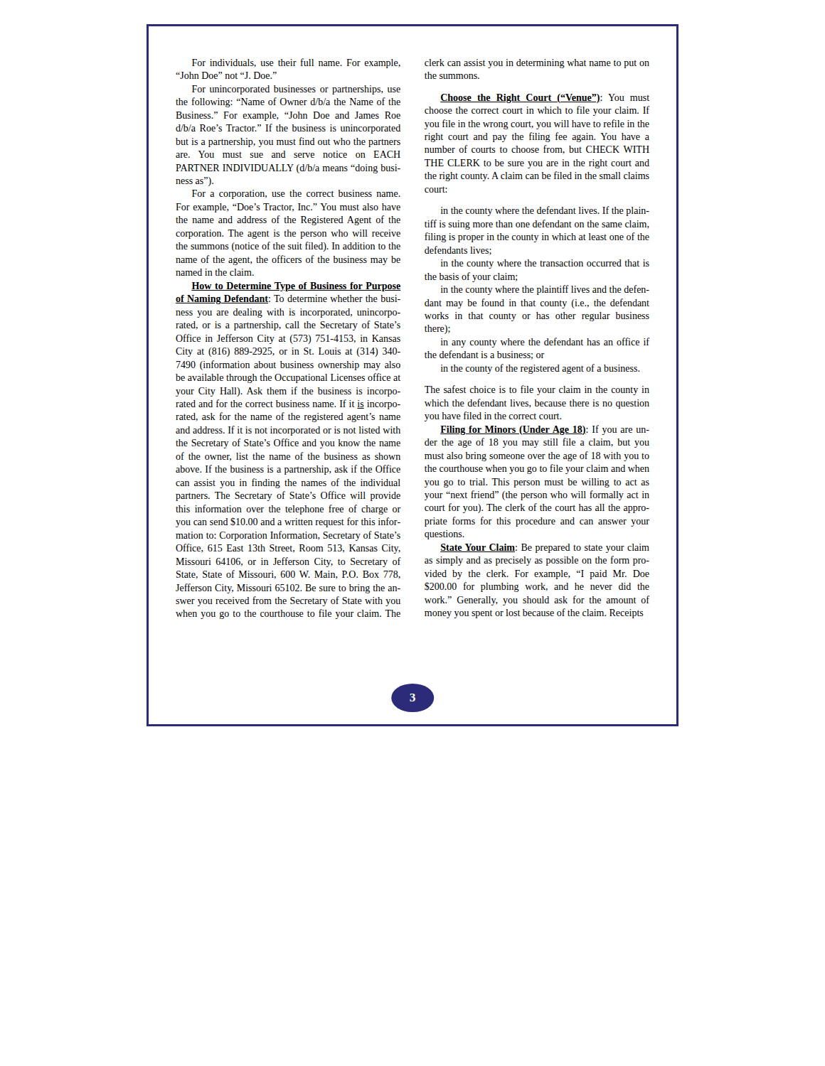For individuals, use their full name. For example, “John Doe” not “J. Doe.”
For unincorporated businesses or partnerships, use the following: “Name of Owner d/b/a the Name of the Business.” For example, “John Doe and James Roe d/b/a Roe’s Tractor.” If the business is unincorporated but is a partnership, you must find out who the partners are. You must sue and serve notice on EACH PARTNER INDIVIDUALLY (d/b/a means “doing business as”).
For a corporation, use the correct business name. For example, “Doe’s Tractor, Inc.” You must also have the name and address of the Registered Agent of the corporation. The agent is the person who will receive the summons (notice of the suit filed). In addition to the name of the agent, the officers of the business may be named in the claim.
How to Determine Type of Business for Purpose of Naming Defendant: To determine whether the business you are dealing with is incorporated, unincorporated, or is a partnership, call the Secretary of State’s Office in Jefferson City at (573) 751-4153, in Kansas City at (816) 889-2925, or in St. Louis at (314) 340-7490 (information about business ownership may also be available through the Occupational Licenses office at your City Hall). Ask them if the business is incorporated and for the correct business name. If it is incorporated, ask for the name of the registered agent’s name and address. If it is not incorporated or is not listed with the Secretary of State’s Office and you know the name of the owner, list the name of the business as shown above. If the business is a partnership, ask if the Office can assist you in finding the names of the individual partners. The Secretary of State’s Office will provide this information over the telephone free of charge or you can send $10.00 and a written request for this information to: Corporation Information, Secretary of State’s Office, 615 East 13th Street, Room 513, Kansas City, Missouri 64106, or in Jefferson City, to Secretary of State, State of Missouri, 600 W. Main, P.O. Box 778, Jefferson City, Missouri 65102. Be sure to bring the answer you received from the Secretary of State with you when you go to the courthouse to file your claim. The clerk can assist you in determining what name to put on the summons.
Choose the Right Court (“Venue”): You must choose the correct court in which to file your claim. If you file in the wrong court, you will have to refile in the right court and pay the filing fee again. You have a number of courts to choose from, but CHECK WITH THE CLERK to be sure you are in the right court and the right county. A claim can be filed in the small claims court:
in the county where the defendant lives. If the plaintiff is suing more than one defendant on the same claim, filing is proper in the county in which at least one of the defendants lives;
in the county where the transaction occurred that is the basis of your claim;
in the county where the plaintiff lives and the defendant may be found in that county (i.e., the defendant works in that county or has other regular business there);
in any county where the defendant has an office if the defendant is a business; or
in the county of the registered agent of a business.
The safest choice is to file your claim in the county in which the defendant lives, because there is no question you have filed in the correct court.
Filing for Minors (Under Age 18): If you are under the age of 18 you may still file a claim, but you must also bring someone over the age of 18 with you to the courthouse when you go to file your claim and when you go to trial. This person must be willing to act as your “next friend” (the person who will formally act in court for you). The clerk of the court has all the appropriate forms for this procedure and can answer your questions.
State Your Claim: Be prepared to state your claim as simply and as precisely as possible on the form provided by the clerk. For example, “I paid Mr. Doe $200.00 for plumbing work, and he never did the work.” Generally, you should ask for the amount of money you spent or lost because of the claim. Receipts
3